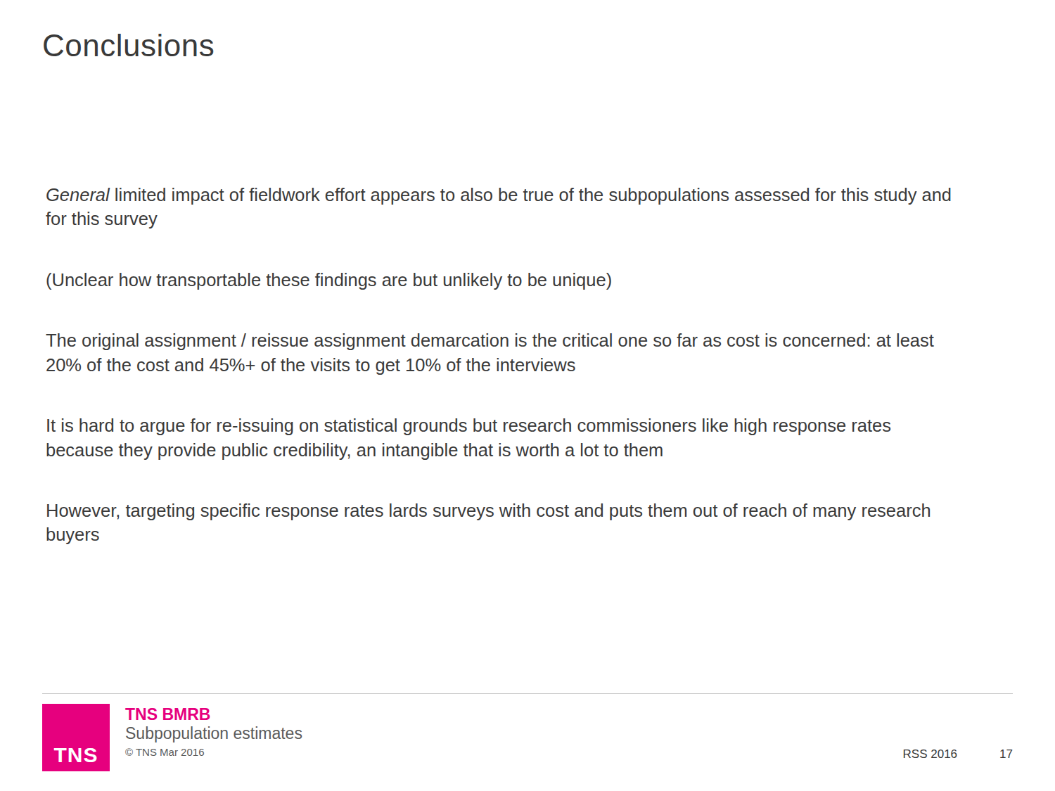Conclusions
General limited impact of fieldwork effort appears to also be true of the subpopulations assessed for this study and for this survey
(Unclear how transportable these findings are but unlikely to be unique)
The original assignment / reissue assignment demarcation is the critical one so far as cost is concerned: at least 20% of the cost and 45%+ of the visits to get 10% of the interviews
It is hard to argue for re-issuing on statistical grounds but research commissioners like high response rates because they provide public credibility, an intangible that is worth a lot to them
However, targeting specific response rates lards surveys with cost and puts them out of reach of many research buyers
TNS
TNS BMRB
Subpopulation estimates
© TNS Mar 2016
RSS 2016
17